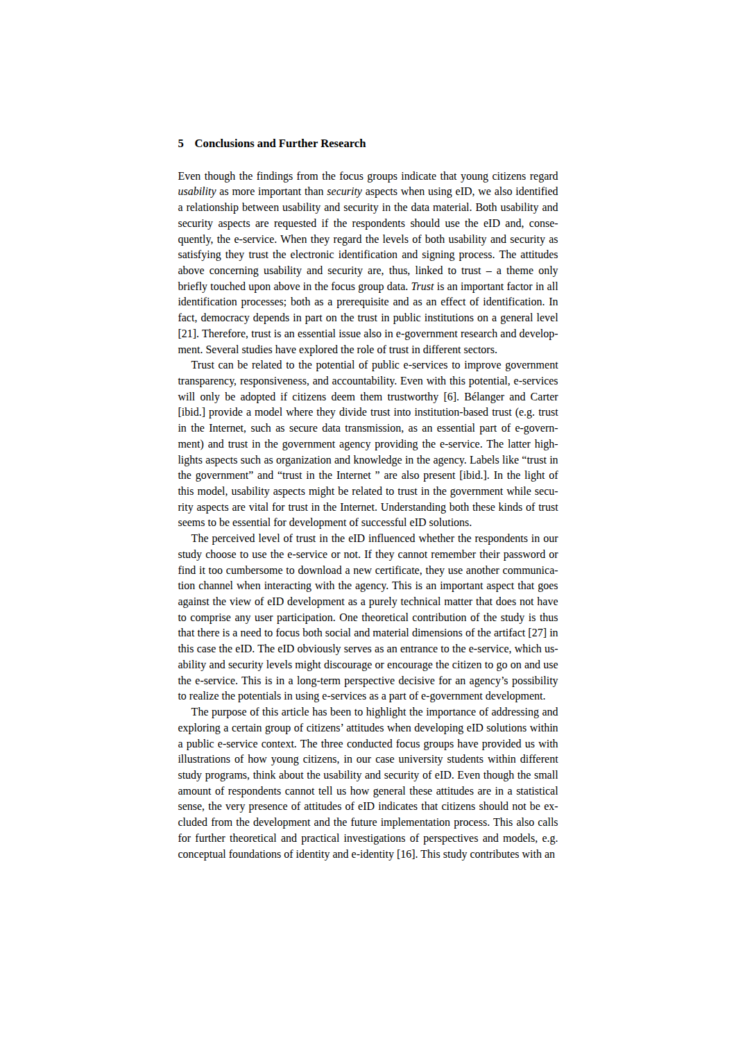5 Conclusions and Further Research
Even though the findings from the focus groups indicate that young citizens regard usability as more important than security aspects when using eID, we also identified a relationship between usability and security in the data material. Both usability and security aspects are requested if the respondents should use the eID and, consequently, the e-service. When they regard the levels of both usability and security as satisfying they trust the electronic identification and signing process. The attitudes above concerning usability and security are, thus, linked to trust – a theme only briefly touched upon above in the focus group data. Trust is an important factor in all identification processes; both as a prerequisite and as an effect of identification. In fact, democracy depends in part on the trust in public institutions on a general level [21]. Therefore, trust is an essential issue also in e-government research and development. Several studies have explored the role of trust in different sectors.
Trust can be related to the potential of public e-services to improve government transparency, responsiveness, and accountability. Even with this potential, e-services will only be adopted if citizens deem them trustworthy [6]. Bélanger and Carter [ibid.] provide a model where they divide trust into institution-based trust (e.g. trust in the Internet, such as secure data transmission, as an essential part of e-government) and trust in the government agency providing the e-service. The latter highlights aspects such as organization and knowledge in the agency. Labels like “trust in the government” and “trust in the Internet ” are also present [ibid.]. In the light of this model, usability aspects might be related to trust in the government while security aspects are vital for trust in the Internet. Understanding both these kinds of trust seems to be essential for development of successful eID solutions.
The perceived level of trust in the eID influenced whether the respondents in our study choose to use the e-service or not. If they cannot remember their password or find it too cumbersome to download a new certificate, they use another communication channel when interacting with the agency. This is an important aspect that goes against the view of eID development as a purely technical matter that does not have to comprise any user participation. One theoretical contribution of the study is thus that there is a need to focus both social and material dimensions of the artifact [27] in this case the eID. The eID obviously serves as an entrance to the e-service, which usability and security levels might discourage or encourage the citizen to go on and use the e-service. This is in a long-term perspective decisive for an agency’s possibility to realize the potentials in using e-services as a part of e-government development.
The purpose of this article has been to highlight the importance of addressing and exploring a certain group of citizens’ attitudes when developing eID solutions within a public e-service context. The three conducted focus groups have provided us with illustrations of how young citizens, in our case university students within different study programs, think about the usability and security of eID. Even though the small amount of respondents cannot tell us how general these attitudes are in a statistical sense, the very presence of attitudes of eID indicates that citizens should not be excluded from the development and the future implementation process. This also calls for further theoretical and practical investigations of perspectives and models, e.g. conceptual foundations of identity and e-identity [16]. This study contributes with an